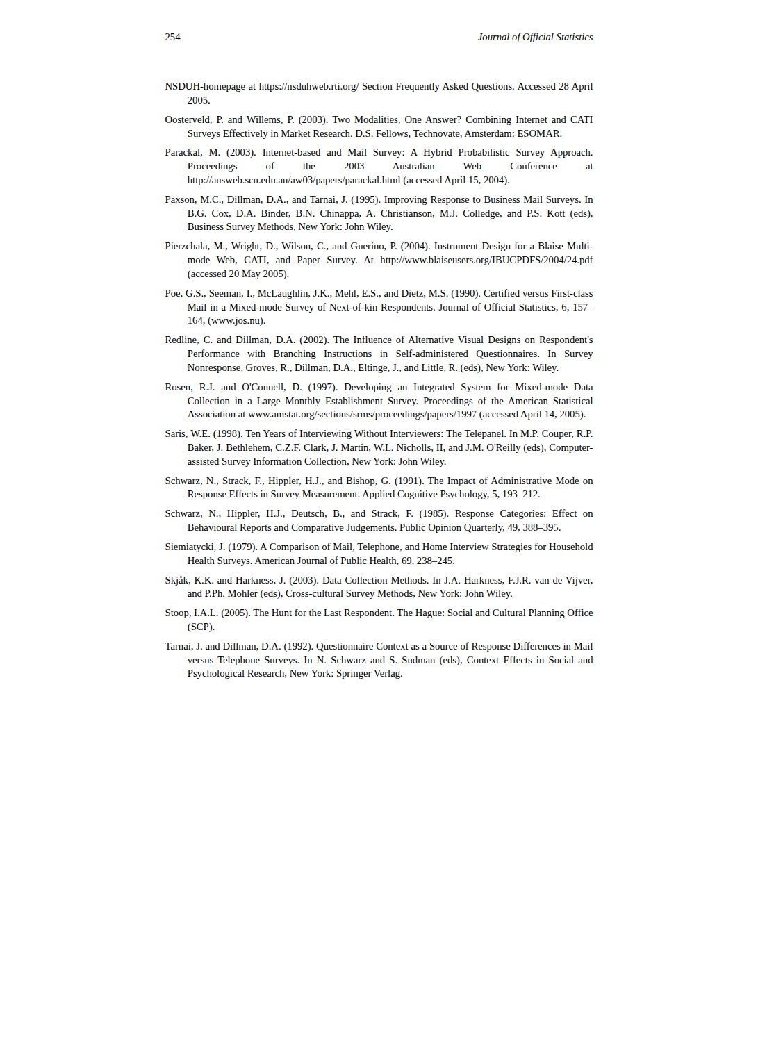254 Journal of Official Statistics
NSDUH-homepage at https://nsduhweb.rti.org/ Section Frequently Asked Questions. Accessed 28 April 2005.
Oosterveld, P. and Willems, P. (2003). Two Modalities, One Answer? Combining Internet and CATI Surveys Effectively in Market Research. D.S. Fellows, Technovate, Amsterdam: ESOMAR.
Parackal, M. (2003). Internet-based and Mail Survey: A Hybrid Probabilistic Survey Approach. Proceedings of the 2003 Australian Web Conference at http://ausweb.scu.edu.au/aw03/papers/parackal.html (accessed April 15, 2004).
Paxson, M.C., Dillman, D.A., and Tarnai, J. (1995). Improving Response to Business Mail Surveys. In B.G. Cox, D.A. Binder, B.N. Chinappa, A. Christianson, M.J. Colledge, and P.S. Kott (eds), Business Survey Methods, New York: John Wiley.
Pierzchala, M., Wright, D., Wilson, C., and Guerino, P. (2004). Instrument Design for a Blaise Multi-mode Web, CATI, and Paper Survey. At http://www.blaiseusers.org/IBUCPDFS/2004/24.pdf (accessed 20 May 2005).
Poe, G.S., Seeman, I., McLaughlin, J.K., Mehl, E.S., and Dietz, M.S. (1990). Certified versus First-class Mail in a Mixed-mode Survey of Next-of-kin Respondents. Journal of Official Statistics, 6, 157–164, (www.jos.nu).
Redline, C. and Dillman, D.A. (2002). The Influence of Alternative Visual Designs on Respondent's Performance with Branching Instructions in Self-administered Questionnaires. In Survey Nonresponse, Groves, R., Dillman, D.A., Eltinge, J., and Little, R. (eds), New York: Wiley.
Rosen, R.J. and O'Connell, D. (1997). Developing an Integrated System for Mixed-mode Data Collection in a Large Monthly Establishment Survey. Proceedings of the American Statistical Association at www.amstat.org/sections/srms/proceedings/papers/1997 (accessed April 14, 2005).
Saris, W.E. (1998). Ten Years of Interviewing Without Interviewers: The Telepanel. In M.P. Couper, R.P. Baker, J. Bethlehem, C.Z.F. Clark, J. Martin, W.L. Nicholls, II, and J.M. O'Reilly (eds), Computer-assisted Survey Information Collection, New York: John Wiley.
Schwarz, N., Strack, F., Hippler, H.J., and Bishop, G. (1991). The Impact of Administrative Mode on Response Effects in Survey Measurement. Applied Cognitive Psychology, 5, 193–212.
Schwarz, N., Hippler, H.J., Deutsch, B., and Strack, F. (1985). Response Categories: Effect on Behavioural Reports and Comparative Judgements. Public Opinion Quarterly, 49, 388–395.
Siemiatycki, J. (1979). A Comparison of Mail, Telephone, and Home Interview Strategies for Household Health Surveys. American Journal of Public Health, 69, 238–245.
Skjåk, K.K. and Harkness, J. (2003). Data Collection Methods. In J.A. Harkness, F.J.R. van de Vijver, and P.Ph. Mohler (eds), Cross-cultural Survey Methods, New York: John Wiley.
Stoop, I.A.L. (2005). The Hunt for the Last Respondent. The Hague: Social and Cultural Planning Office (SCP).
Tarnai, J. and Dillman, D.A. (1992). Questionnaire Context as a Source of Response Differences in Mail versus Telephone Surveys. In N. Schwarz and S. Sudman (eds), Context Effects in Social and Psychological Research, New York: Springer Verlag.